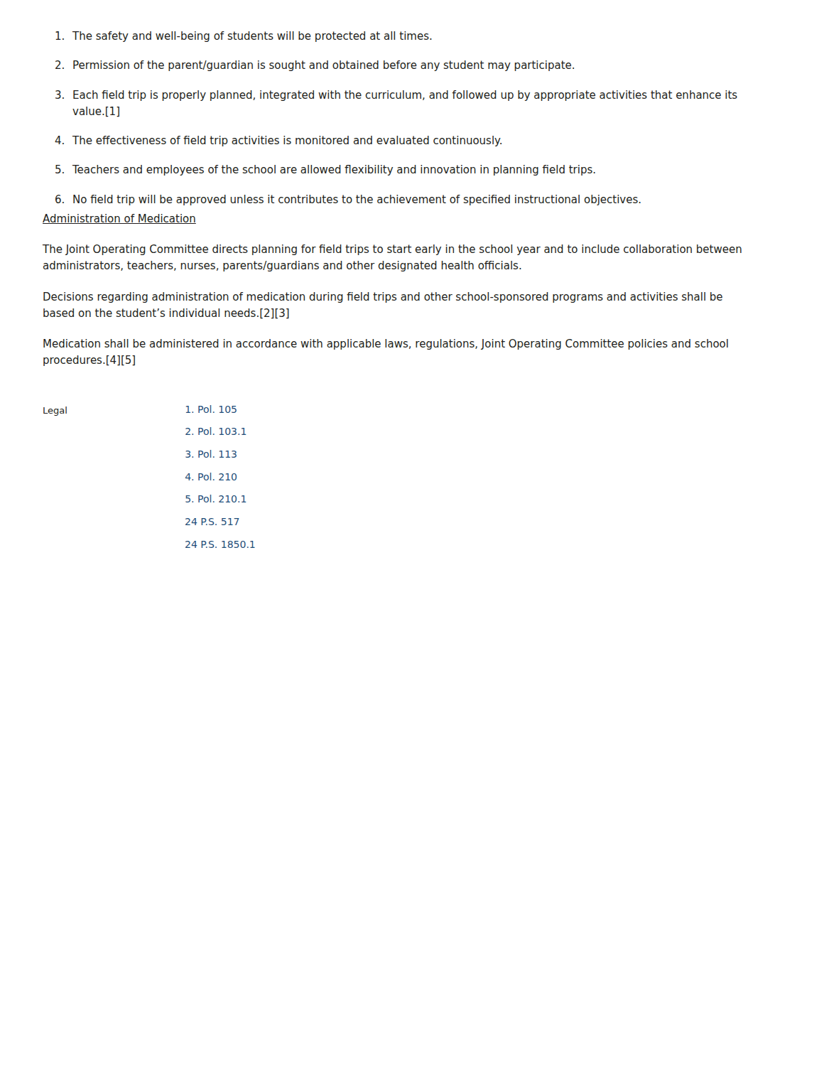The safety and well-being of students will be protected at all times.
Permission of the parent/guardian is sought and obtained before any student may participate.
Each field trip is properly planned, integrated with the curriculum, and followed up by appropriate activities that enhance its value.[1]
The effectiveness of field trip activities is monitored and evaluated continuously.
Teachers and employees of the school are allowed flexibility and innovation in planning field trips.
No field trip will be approved unless it contributes to the achievement of specified instructional objectives.
Administration of Medication
The Joint Operating Committee directs planning for field trips to start early in the school year and to include collaboration between administrators, teachers, nurses, parents/guardians and other designated health officials.
Decisions regarding administration of medication during field trips and other school-sponsored programs and activities shall be based on the student’s individual needs.[2][3]
Medication shall be administered in accordance with applicable laws, regulations, Joint Operating Committee policies and school procedures.[4][5]
Legal
Pol. 105
Pol. 103.1
Pol. 113
Pol. 210
Pol. 210.1
24 P.S. 517
24 P.S. 1850.1